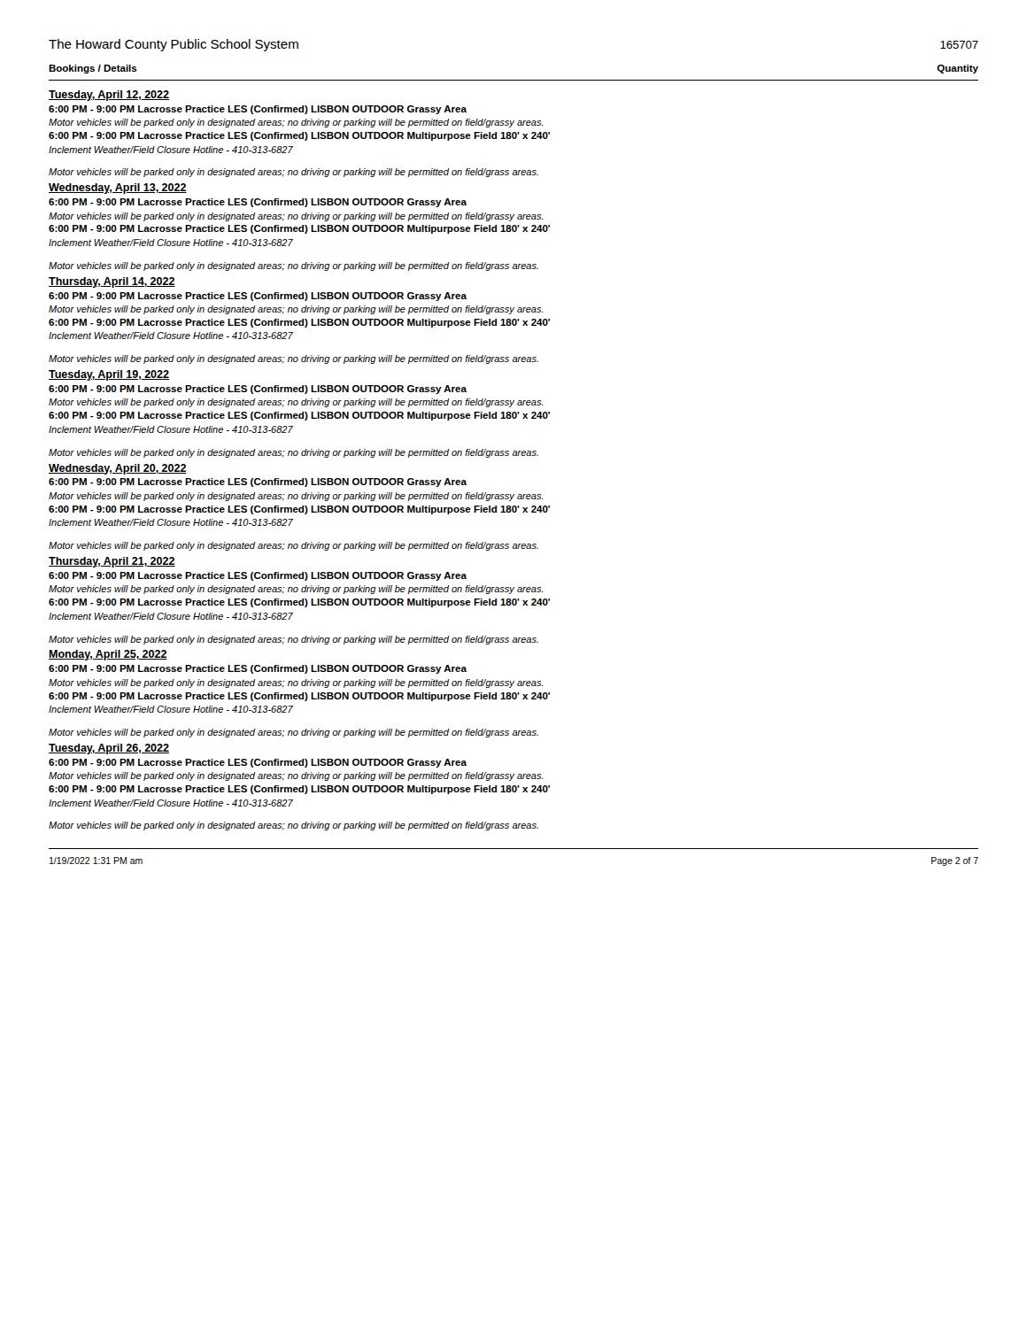The Howard County Public School System
165707
Bookings / Details
Quantity
Tuesday, April 12, 2022
6:00 PM - 9:00 PM Lacrosse Practice LES (Confirmed) LISBON OUTDOOR Grassy Area
Motor vehicles will be parked only in designated areas; no driving or parking will be permitted on field/grassy areas.
6:00 PM - 9:00 PM Lacrosse Practice LES (Confirmed) LISBON OUTDOOR Multipurpose Field 180' x 240'
Inclement Weather/Field Closure Hotline - 410-313-6827
Motor vehicles will be parked only in designated areas; no driving or parking will be permitted on field/grass areas.
Wednesday, April 13, 2022
6:00 PM - 9:00 PM Lacrosse Practice LES (Confirmed) LISBON OUTDOOR Grassy Area
Motor vehicles will be parked only in designated areas; no driving or parking will be permitted on field/grassy areas.
6:00 PM - 9:00 PM Lacrosse Practice LES (Confirmed) LISBON OUTDOOR Multipurpose Field 180' x 240'
Inclement Weather/Field Closure Hotline - 410-313-6827
Motor vehicles will be parked only in designated areas; no driving or parking will be permitted on field/grass areas.
Thursday, April 14, 2022
6:00 PM - 9:00 PM Lacrosse Practice LES (Confirmed) LISBON OUTDOOR Grassy Area
Motor vehicles will be parked only in designated areas; no driving or parking will be permitted on field/grassy areas.
6:00 PM - 9:00 PM Lacrosse Practice LES (Confirmed) LISBON OUTDOOR Multipurpose Field 180' x 240'
Inclement Weather/Field Closure Hotline - 410-313-6827
Motor vehicles will be parked only in designated areas; no driving or parking will be permitted on field/grass areas.
Tuesday, April 19, 2022
6:00 PM - 9:00 PM Lacrosse Practice LES (Confirmed) LISBON OUTDOOR Grassy Area
Motor vehicles will be parked only in designated areas; no driving or parking will be permitted on field/grassy areas.
6:00 PM - 9:00 PM Lacrosse Practice LES (Confirmed) LISBON OUTDOOR Multipurpose Field 180' x 240'
Inclement Weather/Field Closure Hotline - 410-313-6827
Motor vehicles will be parked only in designated areas; no driving or parking will be permitted on field/grass areas.
Wednesday, April 20, 2022
6:00 PM - 9:00 PM Lacrosse Practice LES (Confirmed) LISBON OUTDOOR Grassy Area
Motor vehicles will be parked only in designated areas; no driving or parking will be permitted on field/grassy areas.
6:00 PM - 9:00 PM Lacrosse Practice LES (Confirmed) LISBON OUTDOOR Multipurpose Field 180' x 240'
Inclement Weather/Field Closure Hotline - 410-313-6827
Motor vehicles will be parked only in designated areas; no driving or parking will be permitted on field/grass areas.
Thursday, April 21, 2022
6:00 PM - 9:00 PM Lacrosse Practice LES (Confirmed) LISBON OUTDOOR Grassy Area
Motor vehicles will be parked only in designated areas; no driving or parking will be permitted on field/grassy areas.
6:00 PM - 9:00 PM Lacrosse Practice LES (Confirmed) LISBON OUTDOOR Multipurpose Field 180' x 240'
Inclement Weather/Field Closure Hotline - 410-313-6827
Motor vehicles will be parked only in designated areas; no driving or parking will be permitted on field/grass areas.
Monday, April 25, 2022
6:00 PM - 9:00 PM Lacrosse Practice LES (Confirmed) LISBON OUTDOOR Grassy Area
Motor vehicles will be parked only in designated areas; no driving or parking will be permitted on field/grassy areas.
6:00 PM - 9:00 PM Lacrosse Practice LES (Confirmed) LISBON OUTDOOR Multipurpose Field 180' x 240'
Inclement Weather/Field Closure Hotline - 410-313-6827
Motor vehicles will be parked only in designated areas; no driving or parking will be permitted on field/grass areas.
Tuesday, April 26, 2022
6:00 PM - 9:00 PM Lacrosse Practice LES (Confirmed) LISBON OUTDOOR Grassy Area
Motor vehicles will be parked only in designated areas; no driving or parking will be permitted on field/grassy areas.
6:00 PM - 9:00 PM Lacrosse Practice LES (Confirmed) LISBON OUTDOOR Multipurpose Field 180' x 240'
Inclement Weather/Field Closure Hotline - 410-313-6827
Motor vehicles will be parked only in designated areas; no driving or parking will be permitted on field/grass areas.
1/19/2022 1:31 PM am
Page 2 of 7